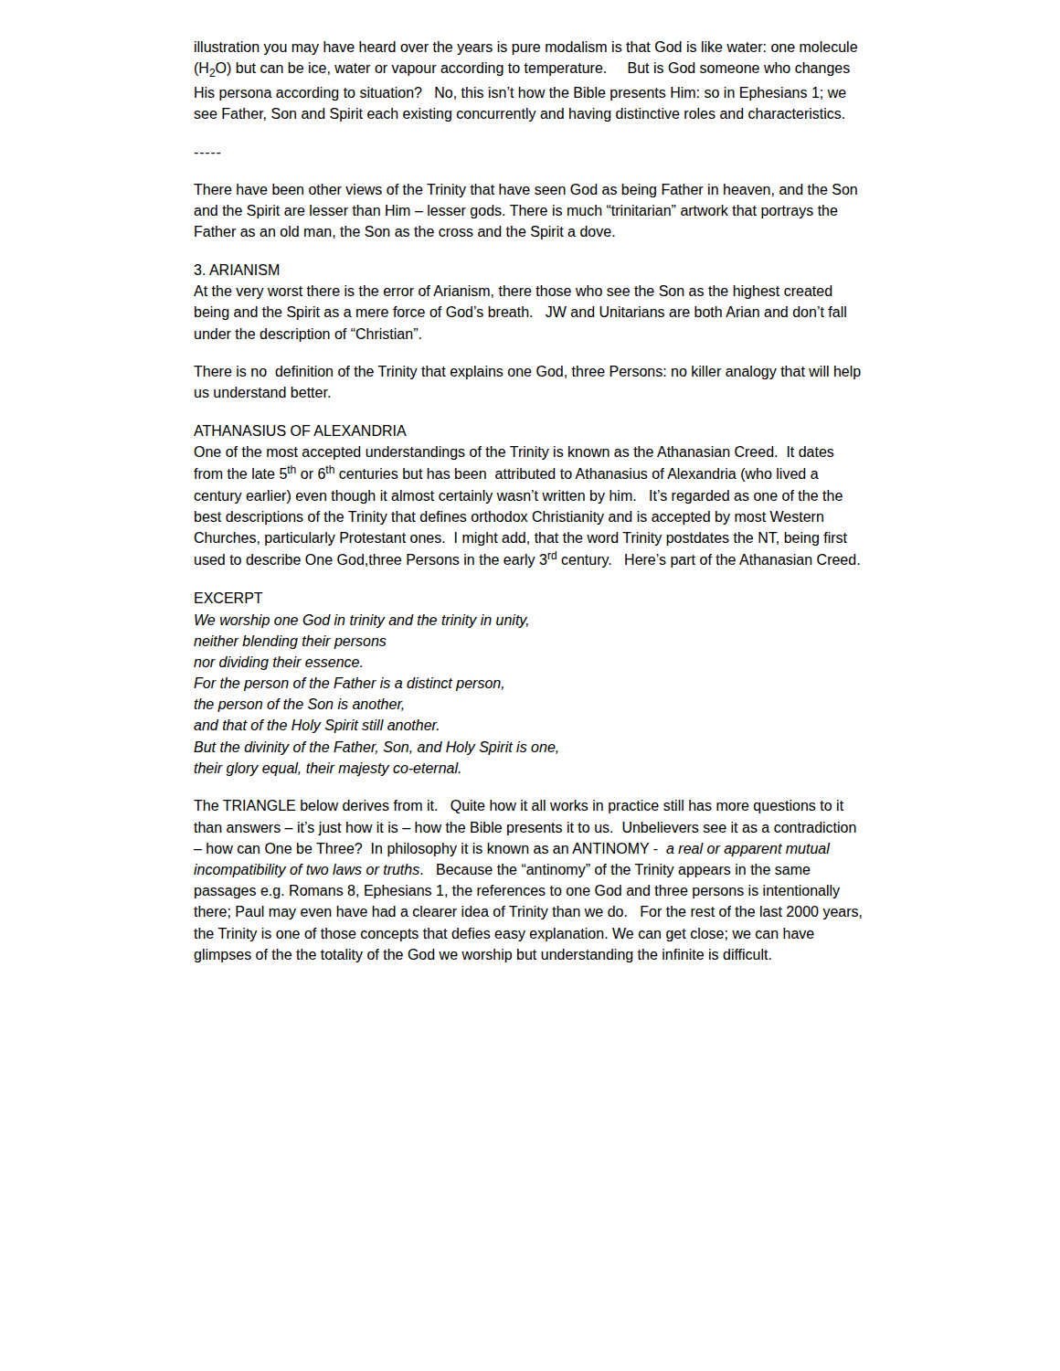illustration you may have heard over the years is pure modalism is that God is like water: one molecule (H2O) but can be ice, water or vapour according to temperature. But is God someone who changes His persona according to situation? No, this isn’t how the Bible presents Him: so in Ephesians 1; we see Father, Son and Spirit each existing concurrently and having distinctive roles and characteristics.
-----
There have been other views of the Trinity that have seen God as being Father in heaven, and the Son and the Spirit are lesser than Him – lesser gods. There is much “trinitarian” artwork that portrays the Father as an old man, the Son as the cross and the Spirit a dove.
3. ARIANISM
At the very worst there is the error of Arianism, there those who see the Son as the highest created being and the Spirit as a mere force of God’s breath. JW and Unitarians are both Arian and don’t fall under the description of “Christian”.
There is no definition of the Trinity that explains one God, three Persons: no killer analogy that will help us understand better.
ATHANASIUS OF ALEXANDRIA
One of the most accepted understandings of the Trinity is known as the Athanasian Creed. It dates from the late 5th or 6th centuries but has been attributed to Athanasius of Alexandria (who lived a century earlier) even though it almost certainly wasn’t written by him. It’s regarded as one of the the best descriptions of the Trinity that defines orthodox Christianity and is accepted by most Western Churches, particularly Protestant ones. I might add, that the word Trinity postdates the NT, being first used to describe One God,three Persons in the early 3rd century. Here’s part of the Athanasian Creed.
EXCERPT
We worship one God in trinity and the trinity in unity, neither blending their persons nor dividing their essence. For the person of the Father is a distinct person, the person of the Son is another, and that of the Holy Spirit still another. But the divinity of the Father, Son, and Holy Spirit is one, their glory equal, their majesty co-eternal.
The TRIANGLE below derives from it. Quite how it all works in practice still has more questions to it than answers – it’s just how it is – how the Bible presents it to us. Unbelievers see it as a contradiction – how can One be Three? In philosophy it is known as an ANTINOMY - a real or apparent mutual incompatibility of two laws or truths. Because the “antinomy” of the Trinity appears in the same passages e.g. Romans 8, Ephesians 1, the references to one God and three persons is intentionally there; Paul may even have had a clearer idea of Trinity than we do. For the rest of the last 2000 years, the Trinity is one of those concepts that defies easy explanation. We can get close; we can have glimpses of the the totality of the God we worship but understanding the infinite is difficult.